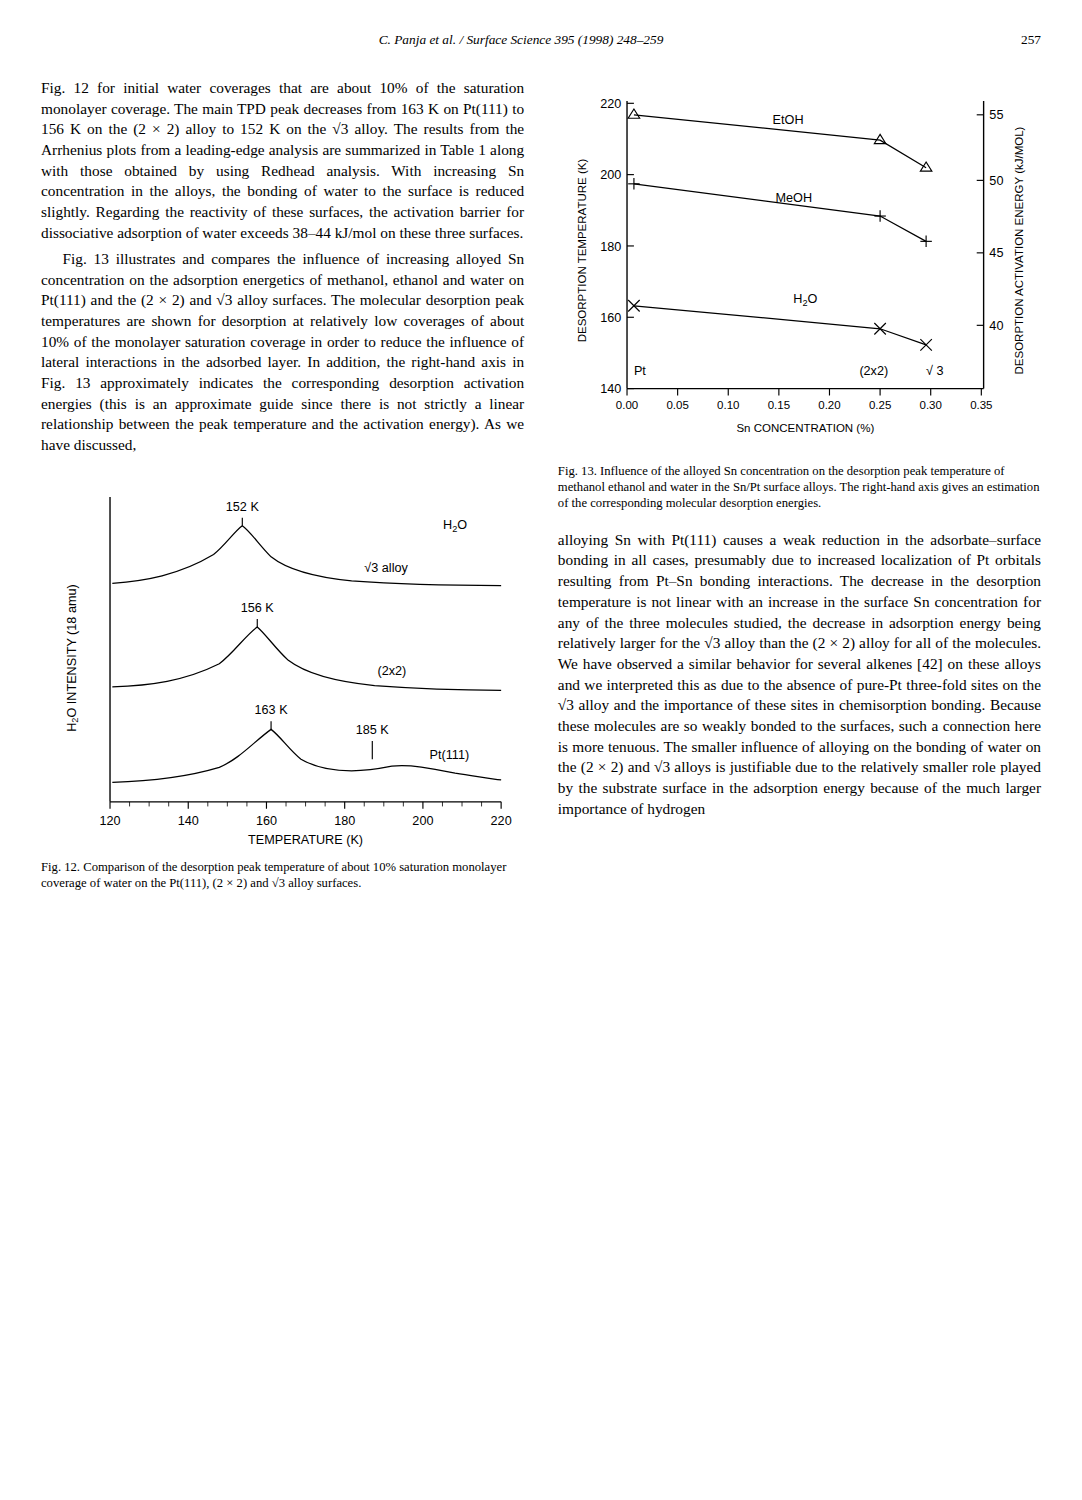C. Panja et al. / Surface Science 395 (1998) 248–259
257
Fig. 12 for initial water coverages that are about 10% of the saturation monolayer coverage. The main TPD peak decreases from 163 K on Pt(111) to 156 K on the (2 × 2) alloy to 152 K on the √3 alloy. The results from the Arrhenius plots from a leading-edge analysis are summarized in Table 1 along with those obtained by using Redhead analysis. With increasing Sn concentration in the alloys, the bonding of water to the surface is reduced slightly. Regarding the reactivity of these surfaces, the activation barrier for dissociative adsorption of water exceeds 38–44 kJ/mol on these three surfaces.
Fig. 13 illustrates and compares the influence of increasing alloyed Sn concentration on the adsorption energetics of methanol, ethanol and water on Pt(111) and the (2 × 2) and √3 alloy surfaces. The molecular desorption peak temperatures are shown for desorption at relatively low coverages of about 10% of the monolayer saturation coverage in order to reduce the influence of lateral interactions in the adsorbed layer. In addition, the right-hand axis in Fig. 13 approximately indicates the corresponding desorption activation energies (this is an approximate guide since there is not strictly a linear relationship between the peak temperature and the activation energy). As we have discussed,
120 140 160 180 200 220 TEMPERATURE (K) H2O INTENSITY (18 amu) 152 K √3 alloy H2O 156 K (2x2) 163 K 185 K Pt(111)
Fig. 12. Comparison of the desorption peak temperature of about 10% saturation monolayer coverage of water on the Pt(111), (2 × 2) and √3 alloy surfaces.
140 160 180 200 220 DESORPTION TEMPERATURE (K) 40 45 50 55 DESORPTION ACTIVATION ENERGY (kJ/MOL) 0.00 0.05 0.10 0.15 0.20 0.25 0.30 0.35 Sn CONCENTRATION (%) Pt (2x2) √ 3 EtOH MeOH H2O
Fig. 13. Influence of the alloyed Sn concentration on the desorption peak temperature of methanol ethanol and water in the Sn/Pt surface alloys. The right-hand axis gives an estimation of the corresponding molecular desorption energies.
alloying Sn with Pt(111) causes a weak reduction in the adsorbate–surface bonding in all cases, presumably due to increased localization of Pt orbitals resulting from Pt–Sn bonding interactions. The decrease in the desorption temperature is not linear with an increase in the surface Sn concentration for any of the three molecules studied, the decrease in adsorption energy being relatively larger for the √3 alloy than the (2 × 2) alloy for all of the molecules. We have observed a similar behavior for several alkenes [42] on these alloys and we interpreted this as due to the absence of pure-Pt three-fold sites on the √3 alloy and the importance of these sites in chemisorption bonding. Because these molecules are so weakly bonded to the surfaces, such a connection here is more tenuous. The smaller influence of alloying on the bonding of water on the (2 × 2) and √3 alloys is justifiable due to the relatively smaller role played by the substrate surface in the adsorption energy because of the much larger importance of hydrogen